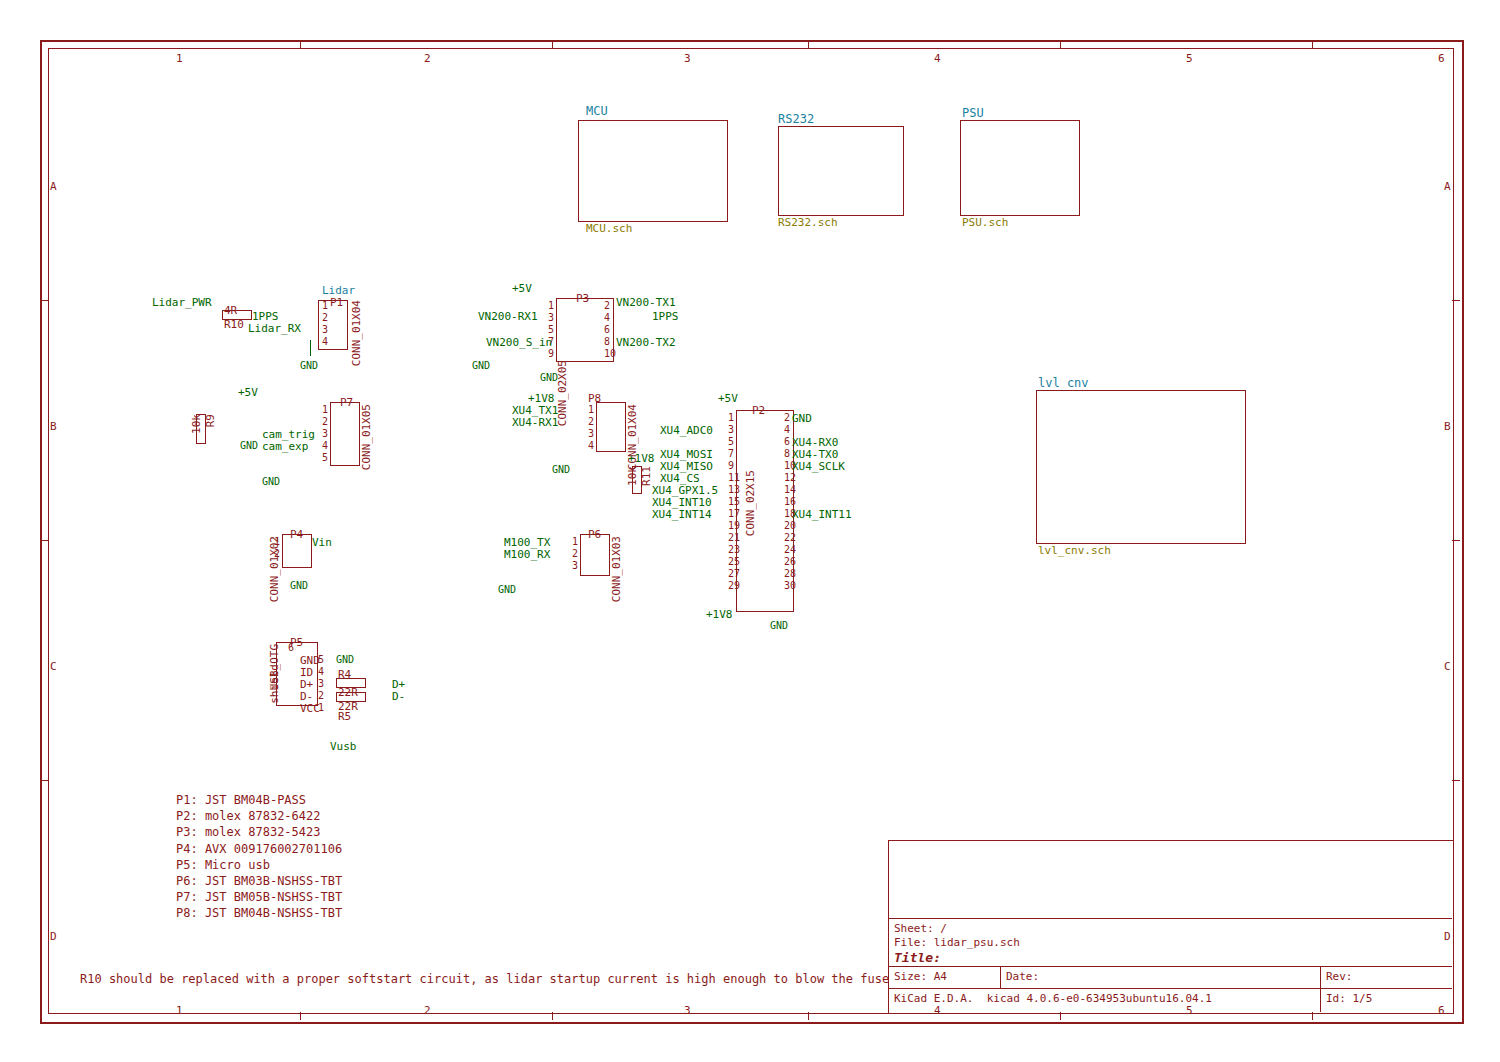1
2
3
4
5
6
1
2
3
4
5
6
A
A
B
B
C
C
D
D
MCU
MCU.sch
RS232
RS232.sch
PSU
PSU.sch
lvl cnv
lvl_cnv.sch
Lidar
P1
1
2
3
4
CONN_01X04
Lidar_PWR
4R
R10
1PPS
Lidar_RX
GND
+5V
P3
1
2
3
4
5
6
7
8
9
10
VN200-TX1
1PPS
VN200-TX2
VN200-RX1
VN200_S_in
CONN_02X05
GND
GND
+5V
P7
1
2
3
4
5
CONN_01X05
10k
R9
cam_trig
cam_exp
GND
GND
+1V8
P8
1
2
3
4
XU4_TX1
XU4-RX1
CONN_01X04
GND
+5V
P2
1
2
3
4
5
6
7
8
9
10
11
12
13
14
15
16
17
18
19
20
21
22
23
24
25
26
27
28
29
30
GND
XU4_ADC0
XU4-RX0
XU4_MOSI
XU4-TX0
XU4_MISO
XU4_SCLK
XU4_CS
XU4_GPX1.5
XU4_INT10
XU4_INT14
XU4_INT11
CONN_02X15
+1V8
10k
R11
+1V8
GND
P4
1
2
Vin
CONN_01X02
GND
P6
1
2
3
M100_TX
M100_RX
CONN_01X03
GND
P5
USB_OTG
6
GND
5
ID
4
D+
3
D-
2
VCC
1
shield
GND
R4
22R
22R
R5
D+
D-
Vusb
P1: JST BM04B-PASS
P2: molex 87832-6422
P3: molex 87832-5423
P4: AVX 009176002701106
P5: Micro usb
P6: JST BM03B-NSHSS-TBT
P7: JST BM05B-NSHSS-TBT
P8: JST BM04B-NSHSS-TBT
R10 should be replaced with a proper softstart circuit, as lidar startup current is high enough to blow the fuse
Sheet: /
File: lidar_psu.sch
Title:
Size: A4
Date:
Rev:
KiCad E.D.A. kicad 4.0.6-e0-634953ubuntu16.04.1
Id: 1/5